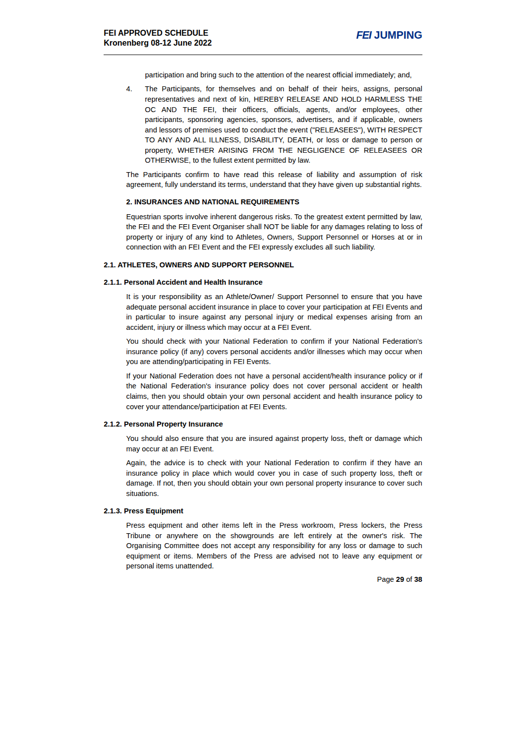FEI APPROVED SCHEDULE
Kronenberg 08-12 June 2022
FEI JUMPING
participation and bring such to the attention of the nearest official immediately; and,
4.
The Participants, for themselves and on behalf of their heirs, assigns, personal representatives and next of kin, HEREBY RELEASE AND HOLD HARMLESS THE OC AND THE FEI, their officers, officials, agents, and/or employees, other participants, sponsoring agencies, sponsors, advertisers, and if applicable, owners and lessors of premises used to conduct the event ("RELEASEES"), WITH RESPECT TO ANY AND ALL ILLNESS, DISABILITY, DEATH, or loss or damage to person or property, WHETHER ARISING FROM THE NEGLIGENCE OF RELEASEES OR OTHERWISE, to the fullest extent permitted by law.
The Participants confirm to have read this release of liability and assumption of risk agreement, fully understand its terms, understand that they have given up substantial rights.
2. INSURANCES AND NATIONAL REQUIREMENTS
Equestrian sports involve inherent dangerous risks. To the greatest extent permitted by law, the FEI and the FEI Event Organiser shall NOT be liable for any damages relating to loss of property or injury of any kind to Athletes, Owners, Support Personnel or Horses at or in connection with an FEI Event and the FEI expressly excludes all such liability.
2.1. ATHLETES, OWNERS AND SUPPORT PERSONNEL
2.1.1. Personal Accident and Health Insurance
It is your responsibility as an Athlete/Owner/ Support Personnel to ensure that you have adequate personal accident insurance in place to cover your participation at FEI Events and in particular to insure against any personal injury or medical expenses arising from an accident, injury or illness which may occur at a FEI Event.
You should check with your National Federation to confirm if your National Federation's insurance policy (if any) covers personal accidents and/or illnesses which may occur when you are attending/participating in FEI Events.
If your National Federation does not have a personal accident/health insurance policy or if the National Federation's insurance policy does not cover personal accident or health claims, then you should obtain your own personal accident and health insurance policy to cover your attendance/participation at FEI Events.
2.1.2. Personal Property Insurance
You should also ensure that you are insured against property loss, theft or damage which may occur at an FEI Event.
Again, the advice is to check with your National Federation to confirm if they have an insurance policy in place which would cover you in case of such property loss, theft or damage. If not, then you should obtain your own personal property insurance to cover such situations.
2.1.3. Press Equipment
Press equipment and other items left in the Press workroom, Press lockers, the Press Tribune or anywhere on the showgrounds are left entirely at the owner's risk. The Organising Committee does not accept any responsibility for any loss or damage to such equipment or items. Members of the Press are advised not to leave any equipment or personal items unattended.
Page 29 of 38